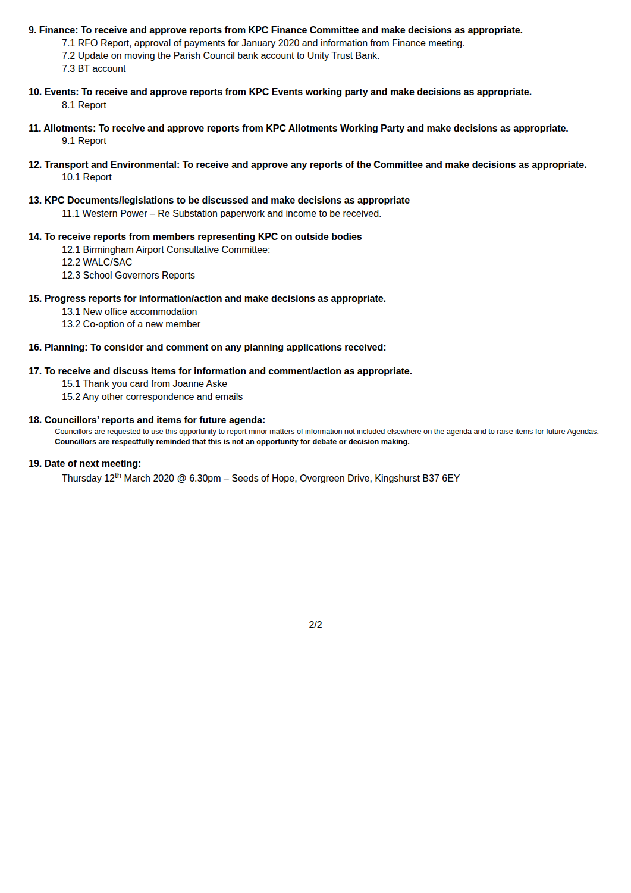9. Finance: To receive and approve reports from KPC Finance Committee and make decisions as appropriate.
7.1 RFO Report, approval of payments for January 2020 and information from Finance meeting.
7.2 Update on moving the Parish Council bank account to Unity Trust Bank.
7.3 BT account
10. Events: To receive and approve reports from KPC Events working party and make decisions as appropriate.
8.1 Report
11. Allotments: To receive and approve reports from KPC Allotments Working Party and make decisions as appropriate.
9.1 Report
12. Transport and Environmental: To receive and approve any reports of the Committee and make decisions as appropriate.
10.1 Report
13. KPC Documents/legislations to be discussed and make decisions as appropriate
11.1 Western Power – Re Substation paperwork and income to be received.
14. To receive reports from members representing KPC on outside bodies
12.1 Birmingham Airport Consultative Committee:
12.2 WALC/SAC
12.3 School Governors Reports
15. Progress reports for information/action and make decisions as appropriate.
13.1 New office accommodation
13.2 Co-option of a new member
16. Planning: To consider and comment on any planning applications received:
17. To receive and discuss items for information and comment/action as appropriate.
15.1 Thank you card from Joanne Aske
15.2 Any other correspondence and emails
18. Councillors’ reports and items for future agenda:
Councillors are requested to use this opportunity to report minor matters of information not included elsewhere on the agenda and to raise items for future Agendas.
Councillors are respectfully reminded that this is not an opportunity for debate or decision making.
19. Date of next meeting:
Thursday 12th March 2020 @ 6.30pm – Seeds of Hope, Overgreen Drive, Kingshurst B37 6EY
2/2